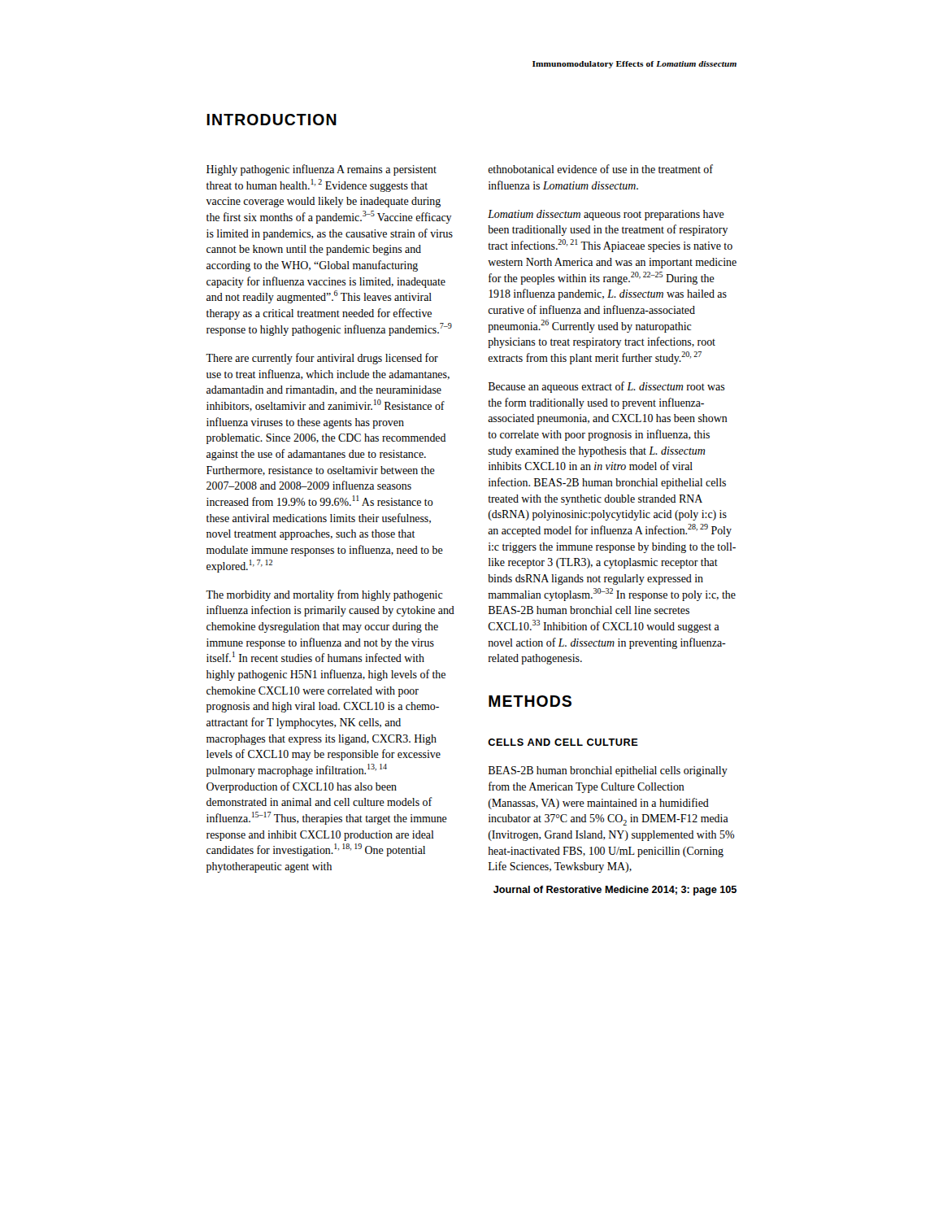Immunomodulatory Effects of Lomatium dissectum
INTRODUCTION
Highly pathogenic influenza A remains a persistent threat to human health.1, 2 Evidence suggests that vaccine coverage would likely be inadequate during the first six months of a pandemic.3–5 Vaccine efficacy is limited in pandemics, as the causative strain of virus cannot be known until the pandemic begins and according to the WHO, “Global manufacturing capacity for influenza vaccines is limited, inadequate and not readily augmented”.6 This leaves antiviral therapy as a critical treatment needed for effective response to highly pathogenic influenza pandemics.7–9
There are currently four antiviral drugs licensed for use to treat influenza, which include the adamantanes, adamantadin and rimantadin, and the neuraminidase inhibitors, oseltamivir and zanimivir.10 Resistance of influenza viruses to these agents has proven problematic. Since 2006, the CDC has recommended against the use of adamantanes due to resistance. Furthermore, resistance to oseltamivir between the 2007–2008 and 2008–2009 influenza seasons increased from 19.9% to 99.6%.11 As resistance to these antiviral medications limits their usefulness, novel treatment approaches, such as those that modulate immune responses to influenza, need to be explored.1, 7, 12
The morbidity and mortality from highly pathogenic influenza infection is primarily caused by cytokine and chemokine dysregulation that may occur during the immune response to influenza and not by the virus itself.1 In recent studies of humans infected with highly pathogenic H5N1 influenza, high levels of the chemokine CXCL10 were correlated with poor prognosis and high viral load. CXCL10 is a chemo-attractant for T lymphocytes, NK cells, and macrophages that express its ligand, CXCR3. High levels of CXCL10 may be responsible for excessive pulmonary macrophage infiltration.13, 14 Overproduction of CXCL10 has also been demonstrated in animal and cell culture models of influenza.15–17 Thus, therapies that target the immune response and inhibit CXCL10 production are ideal candidates for investigation.1, 18, 19 One potential phytotherapeutic agent with
ethnobotanical evidence of use in the treatment of influenza is Lomatium dissectum.
Lomatium dissectum aqueous root preparations have been traditionally used in the treatment of respiratory tract infections.20, 21 This Apiaceae species is native to western North America and was an important medicine for the peoples within its range.20, 22–25 During the 1918 influenza pandemic, L. dissectum was hailed as curative of influenza and influenza-associated pneumonia.26 Currently used by naturopathic physicians to treat respiratory tract infections, root extracts from this plant merit further study.20, 27
Because an aqueous extract of L. dissectum root was the form traditionally used to prevent influenza-associated pneumonia, and CXCL10 has been shown to correlate with poor prognosis in influenza, this study examined the hypothesis that L. dissectum inhibits CXCL10 in an in vitro model of viral infection. BEAS-2B human bronchial epithelial cells treated with the synthetic double stranded RNA (dsRNA) polyinosinic:polycytidylic acid (poly i:c) is an accepted model for influenza A infection.28, 29 Poly i:c triggers the immune response by binding to the toll-like receptor 3 (TLR3), a cytoplasmic receptor that binds dsRNA ligands not regularly expressed in mammalian cytoplasm.30–32 In response to poly i:c, the BEAS-2B human bronchial cell line secretes CXCL10.33 Inhibition of CXCL10 would suggest a novel action of L. dissectum in preventing influenza-related pathogenesis.
METHODS
CELLS AND CELL CULTURE
BEAS-2B human bronchial epithelial cells originally from the American Type Culture Collection (Manassas, VA) were maintained in a humidified incubator at 37°C and 5% CO2 in DMEM-F12 media (Invitrogen, Grand Island, NY) supplemented with 5% heat-inactivated FBS, 100 U/mL penicillin (Corning Life Sciences, Tewksbury MA),
Journal of Restorative Medicine 2014; 3: page 105